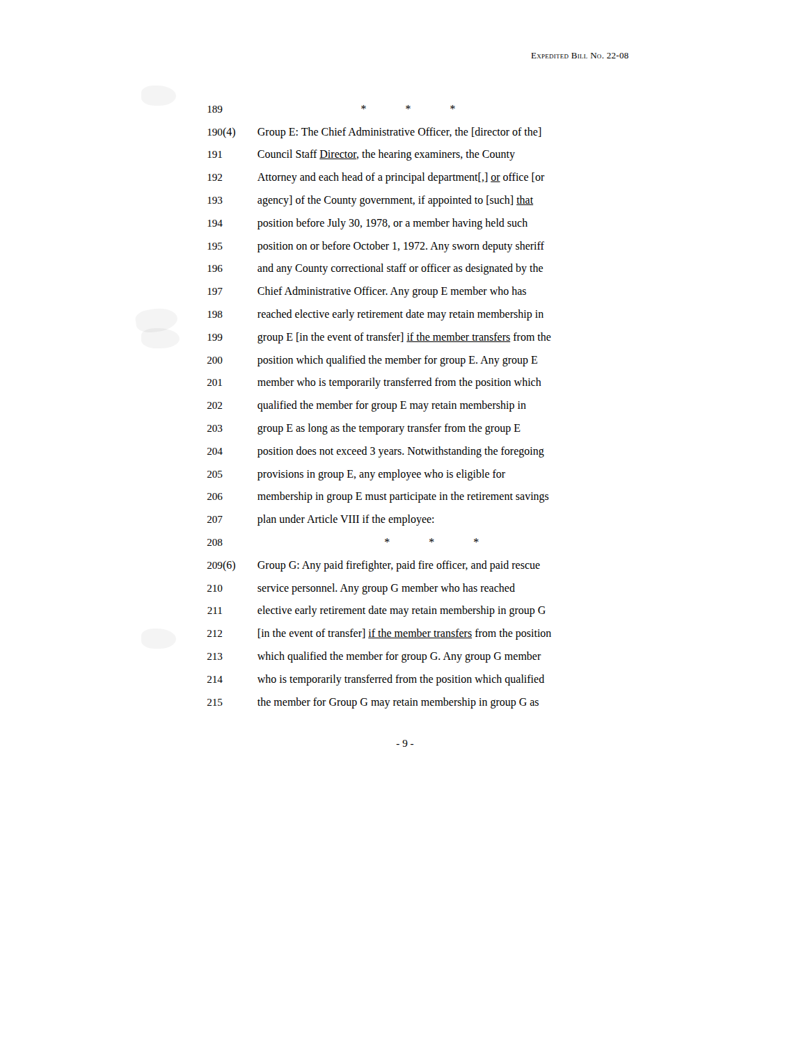Expedited Bill No. 22-08
| 189 | | * * * |
| 190 | (4) | Group E: The Chief Administrative Officer, the [director of the] |
| 191 | | Council Staff Director , the hearing examiners, the County |
| 192 | | Attorney and each head of a principal department[,] or office [or |
| 193 | | agency] of the County government, if appointed to [such] that |
| 194 | | position before July 30, 1978, or a member having held such |
| 195 | | position on or before October 1, 1972. Any sworn deputy sheriff |
| 196 | | and any County correctional staff or officer as designated by the |
| 197 | | Chief Administrative Officer. Any group E member who has |
| 198 | | reached elective early retirement date may retain membership in |
| 199 | | group E [in the event of transfer] if the member transfers from the |
| 200 | | position which qualified the member for group E. Any group E |
| 201 | | member who is temporarily transferred from the position which |
| 202 | | qualified the member for group E may retain membership in |
| 203 | | group E as long as the temporary transfer from the group E |
| 204 | | position does not exceed 3 years. Notwithstanding the foregoing |
| 205 | | provisions in group E, any employee who is eligible for |
| 206 | | membership in group E must participate in the retirement savings |
| 207 | | plan under Article VIII if the employee: |
| 208 | | * * * |
| 209 | (6) | Group G: Any paid firefighter, paid fire officer, and paid rescue |
| 210 | | service personnel. Any group G member who has reached |
| 211 | | elective early retirement date may retain membership in group G |
| 212 | | [in the event of transfer] if the member transfers from the position |
| 213 | | which qualified the member for group G. Any group G member |
| 214 | | who is temporarily transferred from the position which qualified |
| 215 | | the member for Group G may retain membership in group G as |
- 9 -